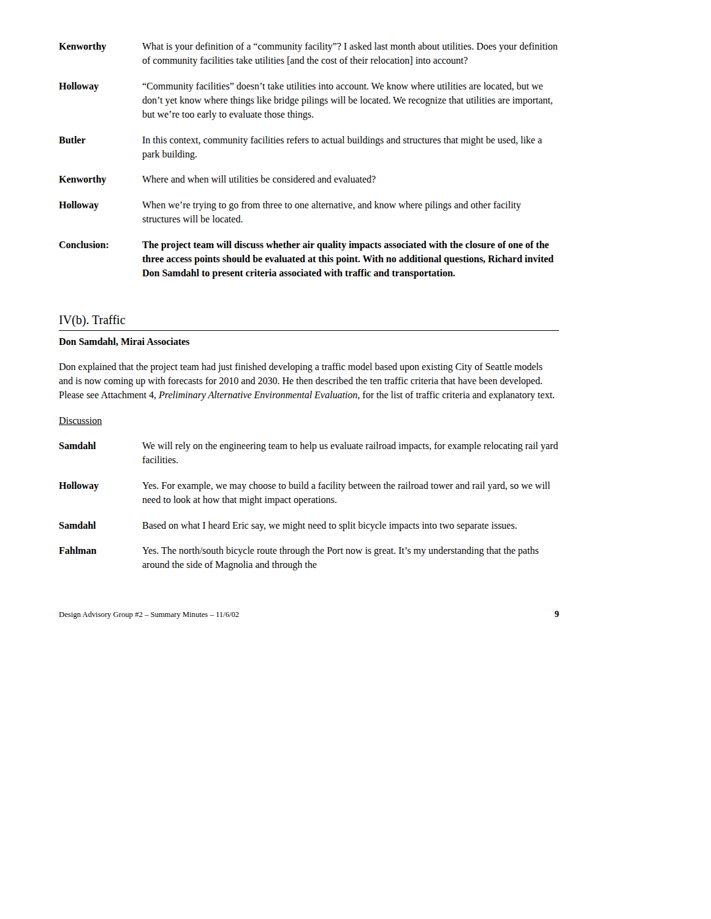| Kenworthy | What is your definition of a “community facility”? I asked last month about utilities. Does your definition of community facilities take utilities [and the cost of their relocation] into account? |
| Holloway | “Community facilities” doesn’t take utilities into account. We know where utilities are located, but we don’t yet know where things like bridge pilings will be located. We recognize that utilities are important, but we’re too early to evaluate those things. |
| Butler | In this context, community facilities refers to actual buildings and structures that might be used, like a park building. |
| Kenworthy | Where and when will utilities be considered and evaluated? |
| Holloway | When we’re trying to go from three to one alternative, and know where pilings and other facility structures will be located. |
| Conclusion: | The project team will discuss whether air quality impacts associated with the closure of one of the three access points should be evaluated at this point. With no additional questions, Richard invited Don Samdahl to present criteria associated with traffic and transportation. |
IV(b). Traffic
Don Samdahl, Mirai Associates
Don explained that the project team had just finished developing a traffic model based upon existing City of Seattle models and is now coming up with forecasts for 2010 and 2030. He then described the ten traffic criteria that have been developed. Please see Attachment 4, Preliminary Alternative Environmental Evaluation, for the list of traffic criteria and explanatory text.
Discussion
| Samdahl | We will rely on the engineering team to help us evaluate railroad impacts, for example relocating rail yard facilities. |
| Holloway | Yes. For example, we may choose to build a facility between the railroad tower and rail yard, so we will need to look at how that might impact operations. |
| Samdahl | Based on what I heard Eric say, we might need to split bicycle impacts into two separate issues. |
| Fahlman | Yes. The north/south bicycle route through the Port now is great. It’s my understanding that the paths around the side of Magnolia and through the |
Design Advisory Group #2 – Summary Minutes – 11/6/02 9